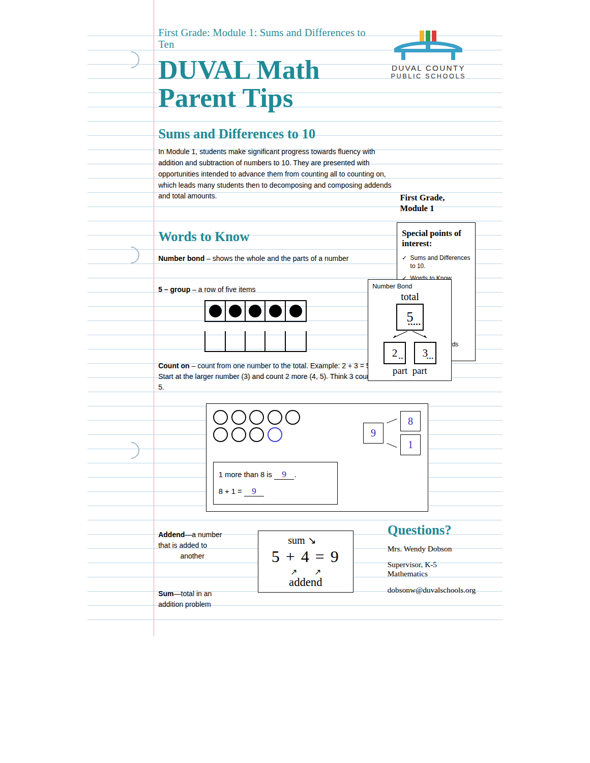First Grade,
Module 1
Special points of interest:
Sums and Differences to 10.
Words to Know
Help at home
Standards for Mathematical Practice
Florida Standards
Number Bond
total
5•••••
2••
3•••
part part
First Grade: Module 1: Sums and Differences to Ten
DUVAL Math Parent Tips
DUVAL COUNTYPUBLIC SCHOOLS
Sums and Differences to 10
In Module 1, students make significant progress towards fluency with addition and subtraction of numbers to 10. They are presented with opportunities intended to advance them from counting all to counting on, which leads many students then to decomposing and composing addends and total amounts.
Words to Know
Number bond – shows the whole and the parts of a number
5 – group – a row of five items
Count on – count from one number to the total. Example: 2 + 3 = 5. Start at the larger number (3) and count 2 more (4, 5). Think 3 count 4, 5.
9
8
1
1 more than 8 is 9.
8 + 1 = 9
Addend—a number that is added to another
Sum—total in an addition problem
sum ↘
5 + 4 = 9
↗↗
addend
Questions?
Mrs. Wendy Dobson
Supervisor, K-5 Mathematics
dobsonw@duvalschools.org